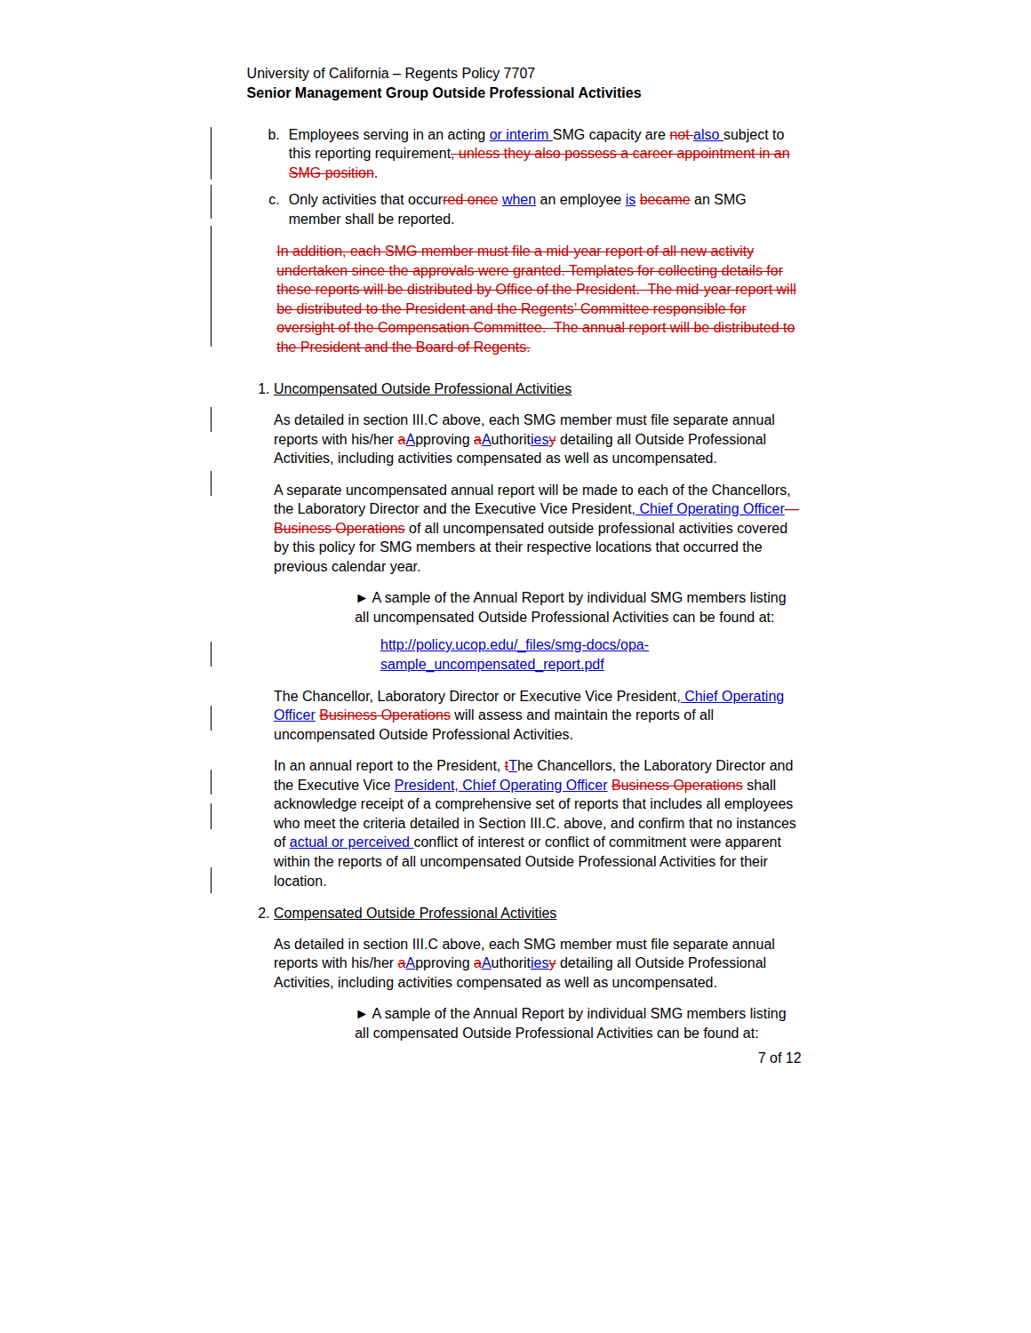University of California – Regents Policy 7707
Senior Management Group Outside Professional Activities
Employees serving in an acting or interim SMG capacity are not also subject to this reporting requirement, unless they also possess a career appointment in an SMG position.
Only activities that occurred once when an employee is became an SMG member shall be reported.
In addition, each SMG member must file a mid-year report of all new activity undertaken since the approvals were granted. Templates for collecting details for these reports will be distributed by Office of the President. The mid-year report will be distributed to the President and the Regents’ Committee responsible for oversight of the Compensation Committee. The annual report will be distributed to the President and the Board of Regents.
Uncompensated Outside Professional Activities
As detailed in section III.C above, each SMG member must file separate annual reports with his/her aApproving aAuthorities y detailing all Outside Professional Activities, including activities compensated as well as uncompensated.
A separate uncompensated annual report will be made to each of the Chancellors, the Laboratory Director and the Executive Vice President, Chief Operating Officer—Business Operations of all uncompensated outside professional activities covered by this policy for SMG members at their respective locations that occurred the previous calendar year.
► A sample of the Annual Report by individual SMG members listing all uncompensated Outside Professional Activities can be found at:
http://policy.ucop.edu/_files/smg-docs/opa-
sample_uncompensated_report.pdf
The Chancellor, Laboratory Director or Executive Vice President, Chief Operating Officer Business Operations will assess and maintain the reports of all uncompensated Outside Professional Activities.
In an annual report to the President, tThe Chancellors, the Laboratory Director and the Executive Vice President, Chief Operating Officer Business Operations shall acknowledge receipt of a comprehensive set of reports that includes all employees who meet the criteria detailed in Section III.C. above, and confirm that no instances of actual or perceived conflict of interest or conflict of commitment were apparent within the reports of all uncompensated Outside Professional Activities for their location.
Compensated Outside Professional Activities
As detailed in section III.C above, each SMG member must file separate annual reports with his/her aApproving aAuthorities y detailing all Outside Professional Activities, including activities compensated as well as uncompensated.
► A sample of the Annual Report by individual SMG members listing all compensated Outside Professional Activities can be found at:
7 of 12